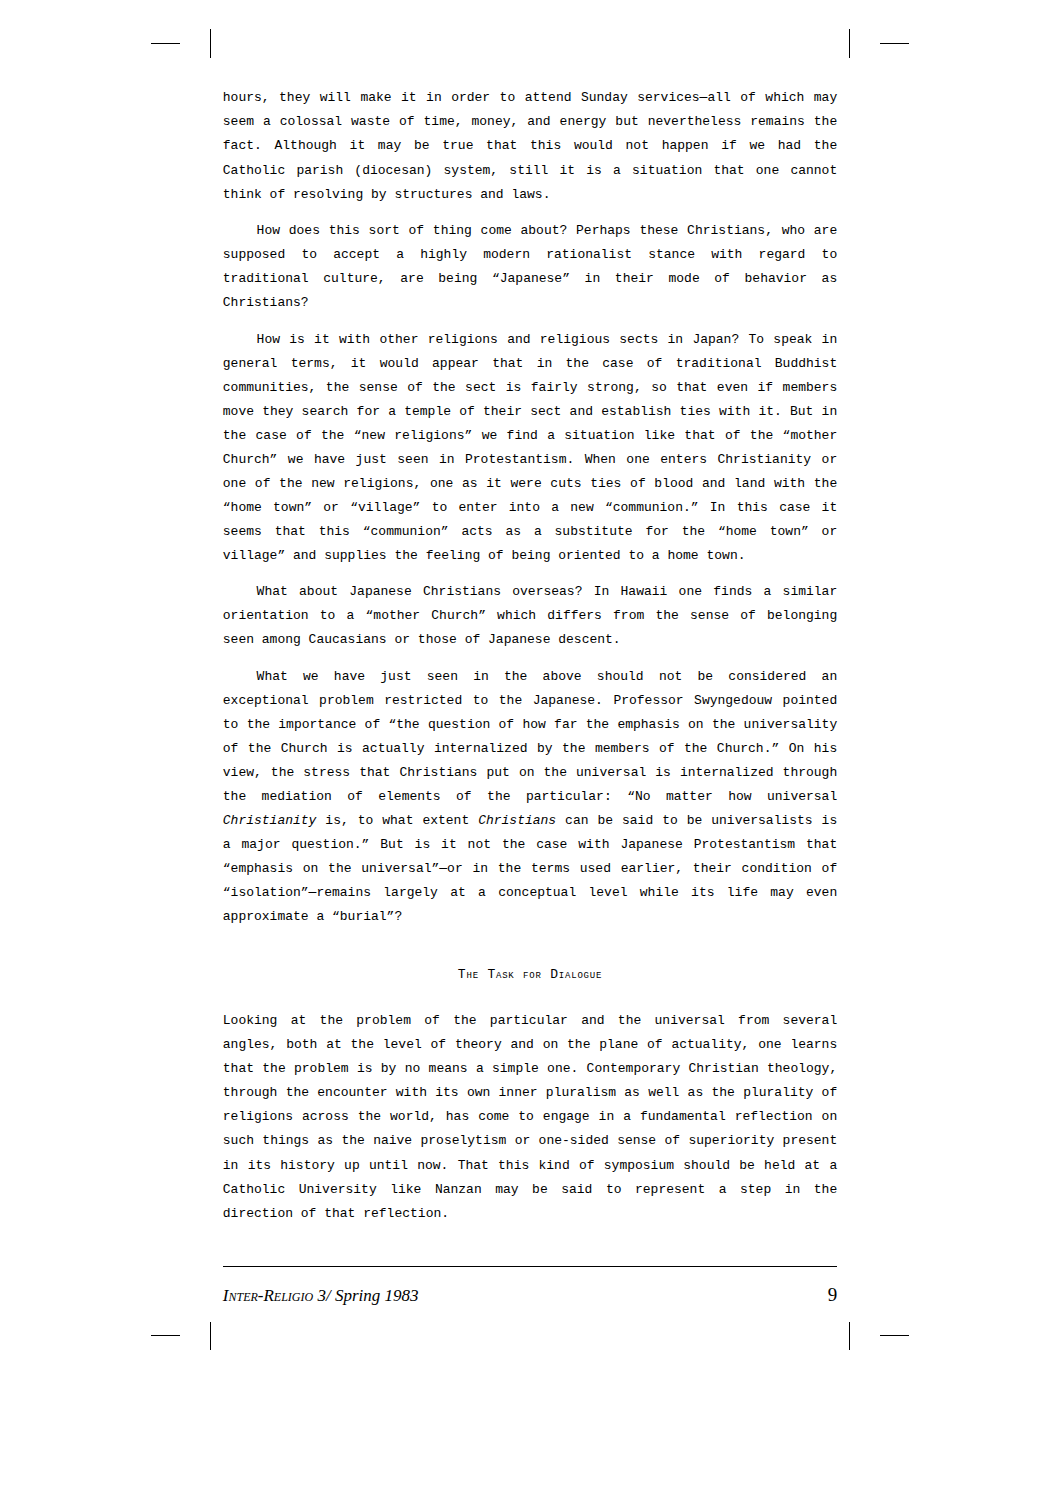hours, they will make it in order to attend Sunday services—all of which may seem a colossal waste of time, money, and energy but nevertheless remains the fact. Although it may be true that this would not happen if we had the Catholic parish (diocesan) system, still it is a situation that one cannot think of resolving by structures and laws.
How does this sort of thing come about? Perhaps these Christians, who are supposed to accept a highly modern rationalist stance with regard to traditional culture, are being “Japanese” in their mode of behavior as Christians?
How is it with other religions and religious sects in Japan? To speak in general terms, it would appear that in the case of traditional Buddhist communities, the sense of the sect is fairly strong, so that even if members move they search for a temple of their sect and establish ties with it. But in the case of the “new religions” we find a situation like that of the “mother Church” we have just seen in Protestantism. When one enters Christianity or one of the new religions, one as it were cuts ties of blood and land with the “home town” or “village” to enter into a new “communion.” In this case it seems that this “communion” acts as a substitute for the “home town” or village” and supplies the feeling of being oriented to a home town.
What about Japanese Christians overseas? In Hawaii one finds a similar orientation to a “mother Church” which differs from the sense of belonging seen among Caucasians or those of Japanese descent.
What we have just seen in the above should not be considered an exceptional problem restricted to the Japanese. Professor Swyngedouw pointed to the importance of “the question of how far the emphasis on the universality of the Church is actually internalized by the members of the Church.” On his view, the stress that Christians put on the universal is internalized through the mediation of elements of the particular: “No matter how universal Christianity is, to what extent Christians can be said to be universalists is a major question.” But is it not the case with Japanese Protestantism that “emphasis on the universal”—or in the terms used earlier, their condition of “isolation”—remains largely at a conceptual level while its life may even approximate a “burial”?
The Task for Dialogue
Looking at the problem of the particular and the universal from several angles, both at the level of theory and on the plane of actuality, one learns that the problem is by no means a simple one. Contemporary Christian theology, through the encounter with its own inner pluralism as well as the plurality of religions across the world, has come to engage in a fundamental reflection on such things as the naive proselytism or one-sided sense of superiority present in its history up until now. That this kind of symposium should be held at a Catholic University like Nanzan may be said to represent a step in the direction of that reflection.
Inter-Religio 3/ Spring 1983
9